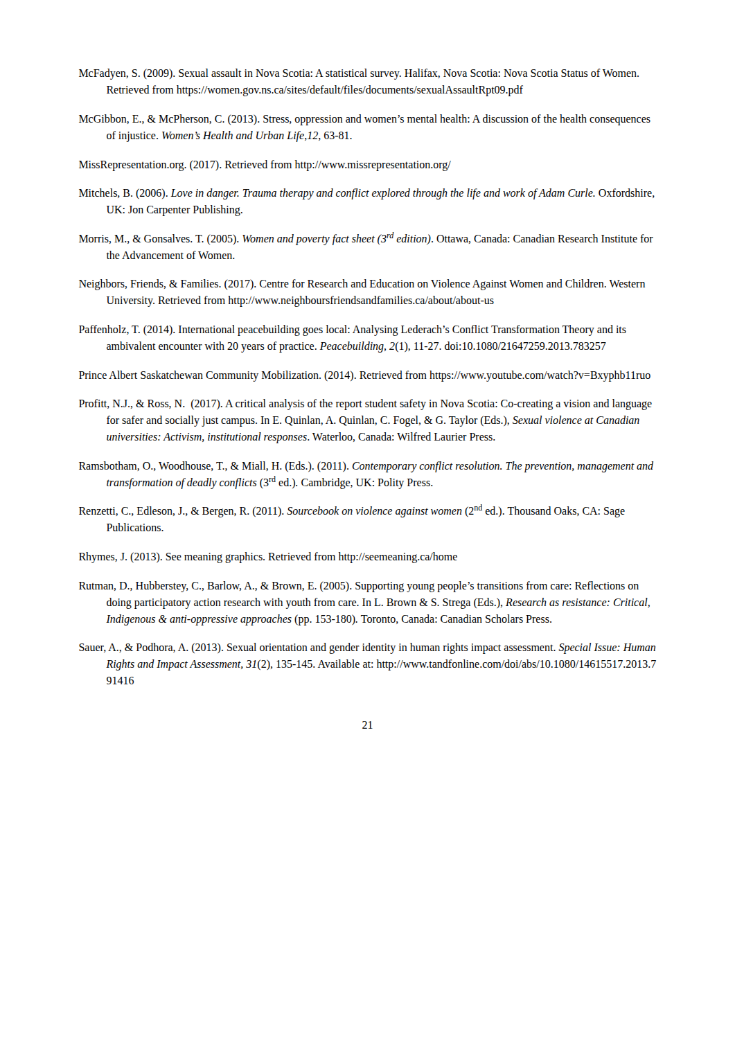McFadyen, S. (2009). Sexual assault in Nova Scotia: A statistical survey. Halifax, Nova Scotia: Nova Scotia Status of Women. Retrieved from https://women.gov.ns.ca/sites/default/files/documents/sexualAssaultRpt09.pdf
McGibbon, E., & McPherson, C. (2013). Stress, oppression and women’s mental health: A discussion of the health consequences of injustice. Women’s Health and Urban Life,12, 63-81.
MissRepresentation.org. (2017). Retrieved from http://www.missrepresentation.org/
Mitchels, B. (2006). Love in danger. Trauma therapy and conflict explored through the life and work of Adam Curle. Oxfordshire, UK: Jon Carpenter Publishing.
Morris, M., & Gonsalves. T. (2005). Women and poverty fact sheet (3rd edition). Ottawa, Canada: Canadian Research Institute for the Advancement of Women.
Neighbors, Friends, & Families. (2017). Centre for Research and Education on Violence Against Women and Children. Western University. Retrieved from http://www.neighboursfriendsandfamilies.ca/about/about-us
Paffenholz, T. (2014). International peacebuilding goes local: Analysing Lederach’s Conflict Transformation Theory and its ambivalent encounter with 20 years of practice. Peacebuilding, 2(1), 11-27. doi:10.1080/21647259.2013.783257
Prince Albert Saskatchewan Community Mobilization. (2014). Retrieved from https://www.youtube.com/watch?v=Bxyphb11ruo
Profitt, N.J., & Ross, N. (2017). A critical analysis of the report student safety in Nova Scotia: Co-creating a vision and language for safer and socially just campus. In E. Quinlan, A. Quinlan, C. Fogel, & G. Taylor (Eds.), Sexual violence at Canadian universities: Activism, institutional responses. Waterloo, Canada: Wilfred Laurier Press.
Ramsbotham, O., Woodhouse, T., & Miall, H. (Eds.). (2011). Contemporary conflict resolution. The prevention, management and transformation of deadly conflicts (3rd ed.). Cambridge, UK: Polity Press.
Renzetti, C., Edleson, J., & Bergen, R. (2011). Sourcebook on violence against women (2nd ed.). Thousand Oaks, CA: Sage Publications.
Rhymes, J. (2013). See meaning graphics. Retrieved from http://seemeaning.ca/home
Rutman, D., Hubberstey, C., Barlow, A., & Brown, E. (2005). Supporting young people’s transitions from care: Reflections on doing participatory action research with youth from care. In L. Brown & S. Strega (Eds.), Research as resistance: Critical, Indigenous & anti-oppressive approaches (pp. 153-180). Toronto, Canada: Canadian Scholars Press.
Sauer, A., & Podhora, A. (2013). Sexual orientation and gender identity in human rights impact assessment. Special Issue: Human Rights and Impact Assessment, 31(2), 135-145. Available at: http://www.tandfonline.com/doi/abs/10.1080/14615517.2013.791416
21